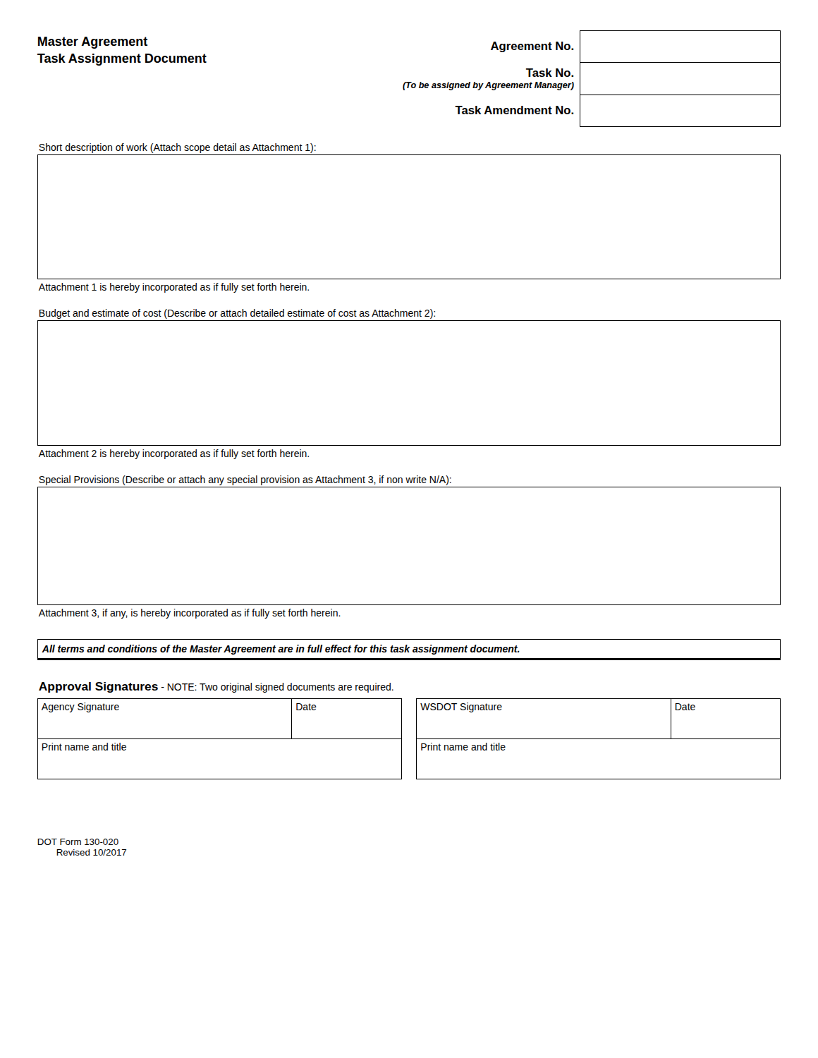Master Agreement
Task Assignment Document
Agreement No.
Task No.(To be assigned by Agreement Manager)
Task Amendment No.
Short description of work (Attach scope detail as Attachment 1):
Attachment 1 is hereby incorporated as if fully set forth herein.
Budget and estimate of cost (Describe or attach detailed estimate of cost as Attachment 2):
Attachment 2 is hereby incorporated as if fully set forth herein.
Special Provisions (Describe or attach any special provision as Attachment 3, if non write N/A):
Attachment 3, if any, is hereby incorporated as if fully set forth herein.
All terms and conditions of the Master Agreement are in full effect for this task assignment document.
Approval Signatures - NOTE: Two original signed documents are required.
| Agency Signature | Date | | WSDOT Signature | Date |
| Print name and title | | Print name and title |
DOT Form 130-020
Revised 10/2017